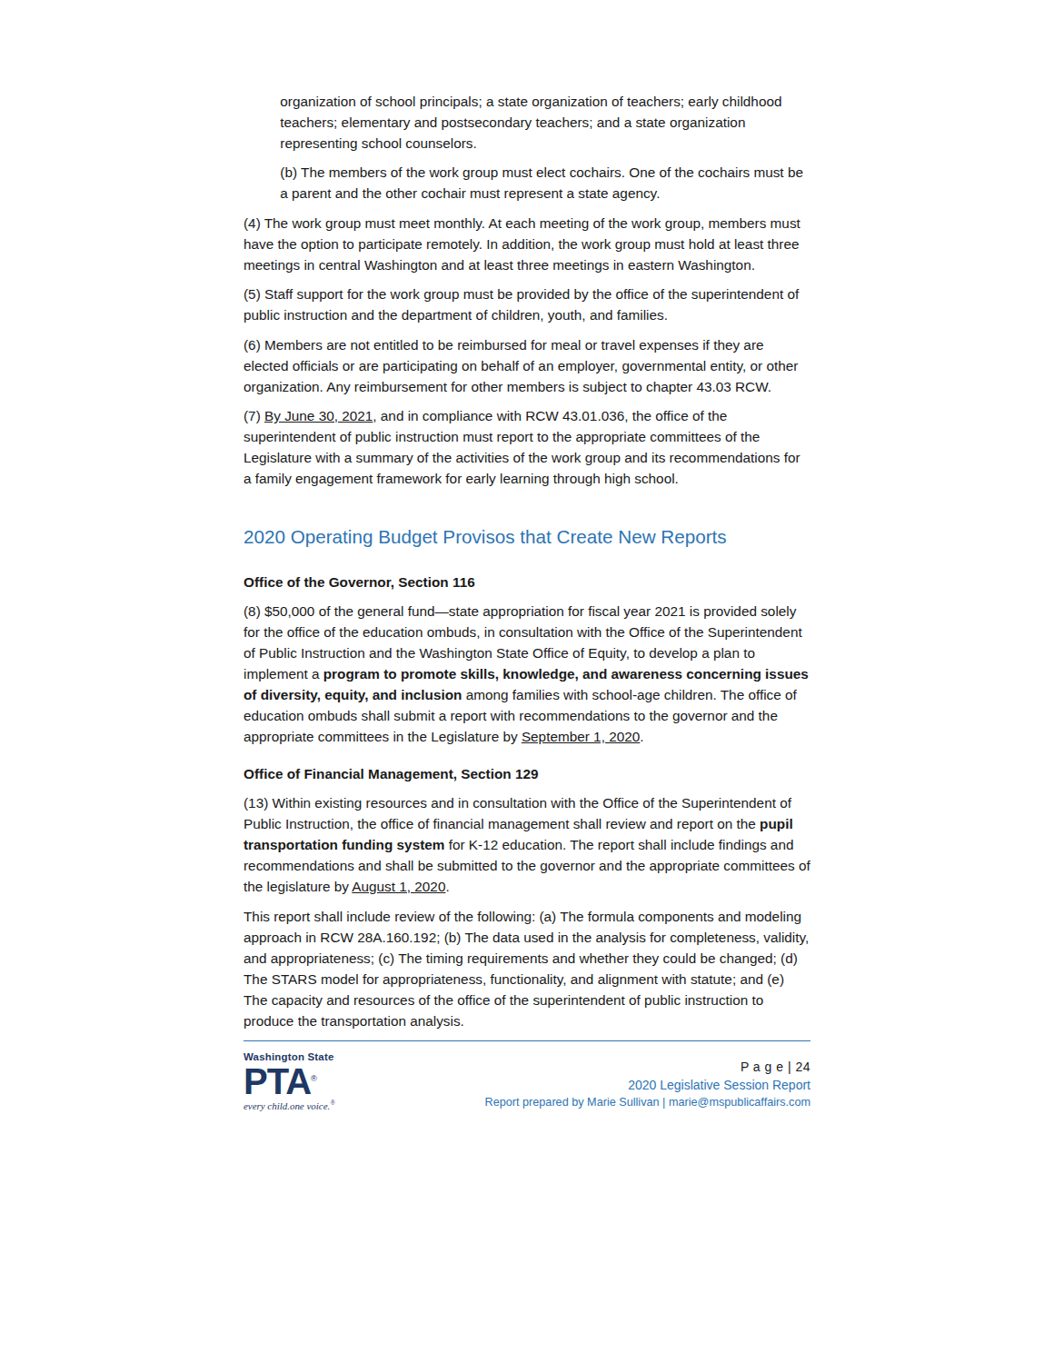organization of school principals; a state organization of teachers; early childhood teachers; elementary and postsecondary teachers; and a state organization representing school counselors.
(b) The members of the work group must elect cochairs. One of the cochairs must be a parent and the other cochair must represent a state agency.
(4) The work group must meet monthly. At each meeting of the work group, members must have the option to participate remotely. In addition, the work group must hold at least three meetings in central Washington and at least three meetings in eastern Washington.
(5) Staff support for the work group must be provided by the office of the superintendent of public instruction and the department of children, youth, and families.
(6) Members are not entitled to be reimbursed for meal or travel expenses if they are elected officials or are participating on behalf of an employer, governmental entity, or other organization. Any reimbursement for other members is subject to chapter 43.03 RCW.
(7) By June 30, 2021, and in compliance with RCW 43.01.036, the office of the superintendent of public instruction must report to the appropriate committees of the Legislature with a summary of the activities of the work group and its recommendations for a family engagement framework for early learning through high school.
2020 Operating Budget Provisos that Create New Reports
Office of the Governor, Section 116
(8) $50,000 of the general fund—state appropriation for fiscal year 2021 is provided solely for the office of the education ombuds, in consultation with the Office of the Superintendent of Public Instruction and the Washington State Office of Equity, to develop a plan to implement a program to promote skills, knowledge, and awareness concerning issues of diversity, equity, and inclusion among families with school-age children. The office of education ombuds shall submit a report with recommendations to the governor and the appropriate committees in the Legislature by September 1, 2020.
Office of Financial Management, Section 129
(13) Within existing resources and in consultation with the Office of the Superintendent of Public Instruction, the office of financial management shall review and report on the pupil transportation funding system for K-12 education. The report shall include findings and recommendations and shall be submitted to the governor and the appropriate committees of the legislature by August 1, 2020.
This report shall include review of the following: (a) The formula components and modeling approach in RCW 28A.160.192; (b) The data used in the analysis for completeness, validity, and appropriateness; (c) The timing requirements and whether they could be changed; (d) The STARS model for appropriateness, functionality, and alignment with statute; and (e) The capacity and resources of the office of the superintendent of public instruction to produce the transportation analysis.
Washington State
PTA®
every child.one voice.®
P a g e | 24
2020 Legislative Session Report
Report prepared by Marie Sullivan | marie@mspublicaffairs.com